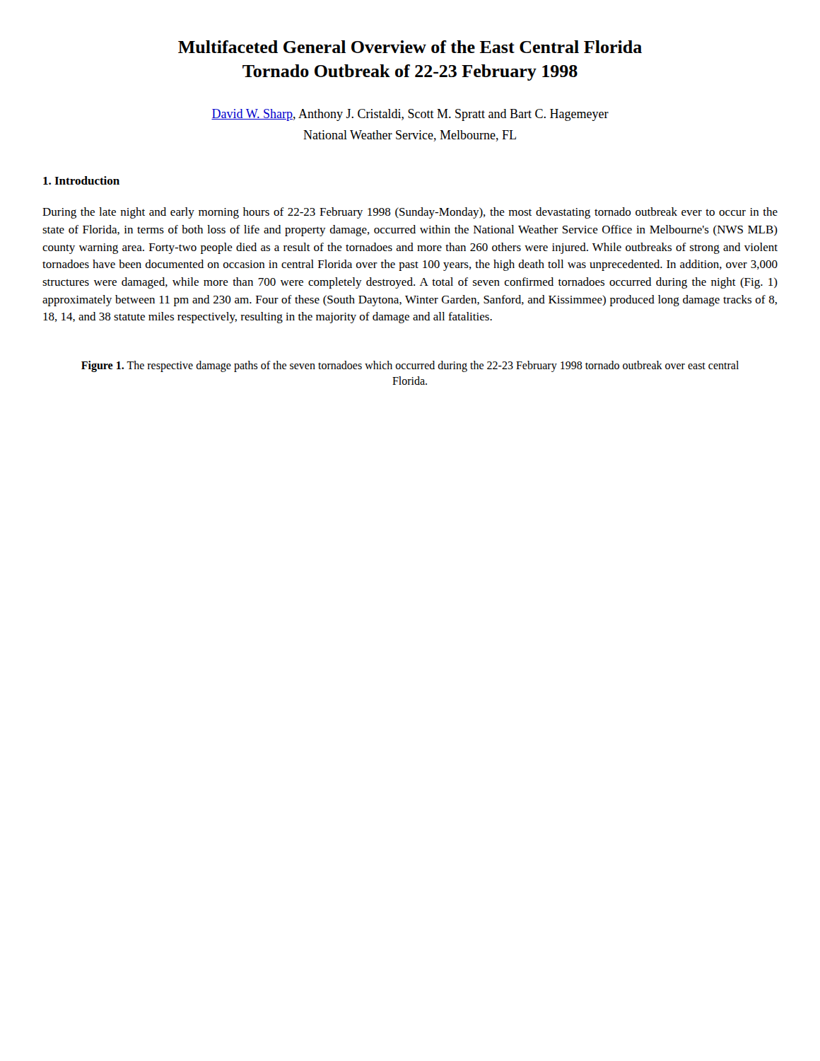Multifaceted General Overview of the East Central Florida
Tornado Outbreak of 22-23 February 1998
David W. Sharp, Anthony J. Cristaldi, Scott M. Spratt and Bart C. Hagemeyer
National Weather Service, Melbourne, FL
1. Introduction
During the late night and early morning hours of 22-23 February 1998 (Sunday-Monday), the most devastating tornado outbreak ever to occur in the state of Florida, in terms of both loss of life and property damage, occurred within the National Weather Service Office in Melbourne's (NWS MLB) county warning area. Forty-two people died as a result of the tornadoes and more than 260 others were injured. While outbreaks of strong and violent tornadoes have been documented on occasion in central Florida over the past 100 years, the high death toll was unprecedented. In addition, over 3,000 structures were damaged, while more than 700 were completely destroyed. A total of seven confirmed tornadoes occurred during the night (Fig. 1) approximately between 11 pm and 230 am. Four of these (South Daytona, Winter Garden, Sanford, and Kissimmee) produced long damage tracks of 8, 18, 14, and 38 statute miles respectively, resulting in the majority of damage and all fatalities.
Figure 1. The respective damage paths of the seven tornadoes which occurred during the 22-23 February 1998 tornado outbreak over east central Florida.